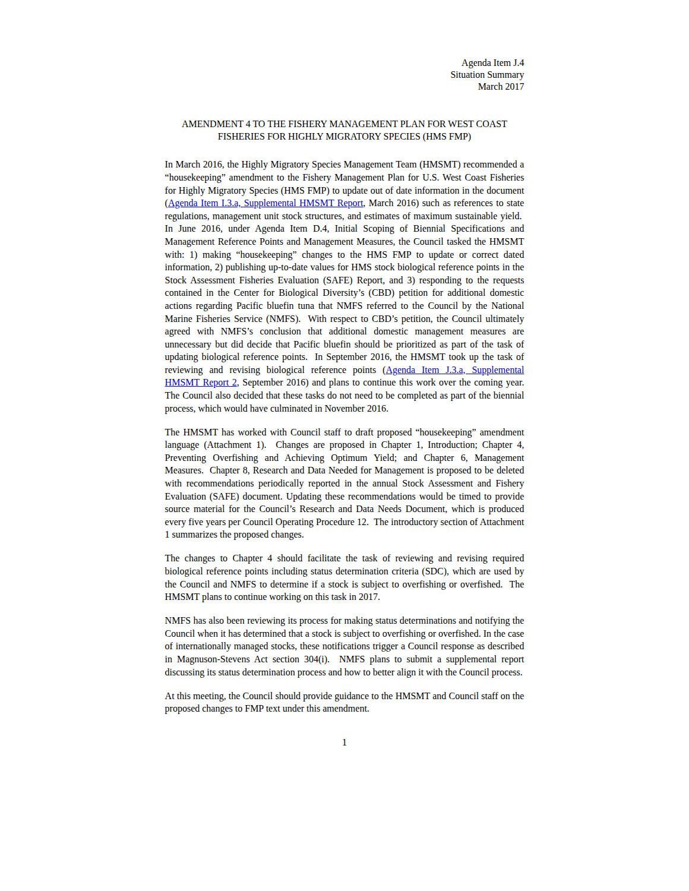Agenda Item J.4
Situation Summary
March 2017
Amendment 4 to the Fishery Management Plan for West Coast
Fisheries for Highly Migratory Species (HMS FMP)
In March 2016, the Highly Migratory Species Management Team (HMSMT) recommended a “housekeeping” amendment to the Fishery Management Plan for U.S. West Coast Fisheries for Highly Migratory Species (HMS FMP) to update out of date information in the document (Agenda Item I.3.a, Supplemental HMSMT Report, March 2016) such as references to state regulations, management unit stock structures, and estimates of maximum sustainable yield. In June 2016, under Agenda Item D.4, Initial Scoping of Biennial Specifications and Management Reference Points and Management Measures, the Council tasked the HMSMT with: 1) making “housekeeping” changes to the HMS FMP to update or correct dated information, 2) publishing up-to-date values for HMS stock biological reference points in the Stock Assessment Fisheries Evaluation (SAFE) Report, and 3) responding to the requests contained in the Center for Biological Diversity’s (CBD) petition for additional domestic actions regarding Pacific bluefin tuna that NMFS referred to the Council by the National Marine Fisheries Service (NMFS). With respect to CBD’s petition, the Council ultimately agreed with NMFS’s conclusion that additional domestic management measures are unnecessary but did decide that Pacific bluefin should be prioritized as part of the task of updating biological reference points. In September 2016, the HMSMT took up the task of reviewing and revising biological reference points (Agenda Item J.3.a, Supplemental HMSMT Report 2, September 2016) and plans to continue this work over the coming year. The Council also decided that these tasks do not need to be completed as part of the biennial process, which would have culminated in November 2016.
The HMSMT has worked with Council staff to draft proposed “housekeeping” amendment language (Attachment 1). Changes are proposed in Chapter 1, Introduction; Chapter 4, Preventing Overfishing and Achieving Optimum Yield; and Chapter 6, Management Measures. Chapter 8, Research and Data Needed for Management is proposed to be deleted with recommendations periodically reported in the annual Stock Assessment and Fishery Evaluation (SAFE) document. Updating these recommendations would be timed to provide source material for the Council’s Research and Data Needs Document, which is produced every five years per Council Operating Procedure 12. The introductory section of Attachment 1 summarizes the proposed changes.
The changes to Chapter 4 should facilitate the task of reviewing and revising required biological reference points including status determination criteria (SDC), which are used by the Council and NMFS to determine if a stock is subject to overfishing or overfished. The HMSMT plans to continue working on this task in 2017.
NMFS has also been reviewing its process for making status determinations and notifying the Council when it has determined that a stock is subject to overfishing or overfished. In the case of internationally managed stocks, these notifications trigger a Council response as described in Magnuson-Stevens Act section 304(i). NMFS plans to submit a supplemental report discussing its status determination process and how to better align it with the Council process.
At this meeting, the Council should provide guidance to the HMSMT and Council staff on the proposed changes to FMP text under this amendment.
1